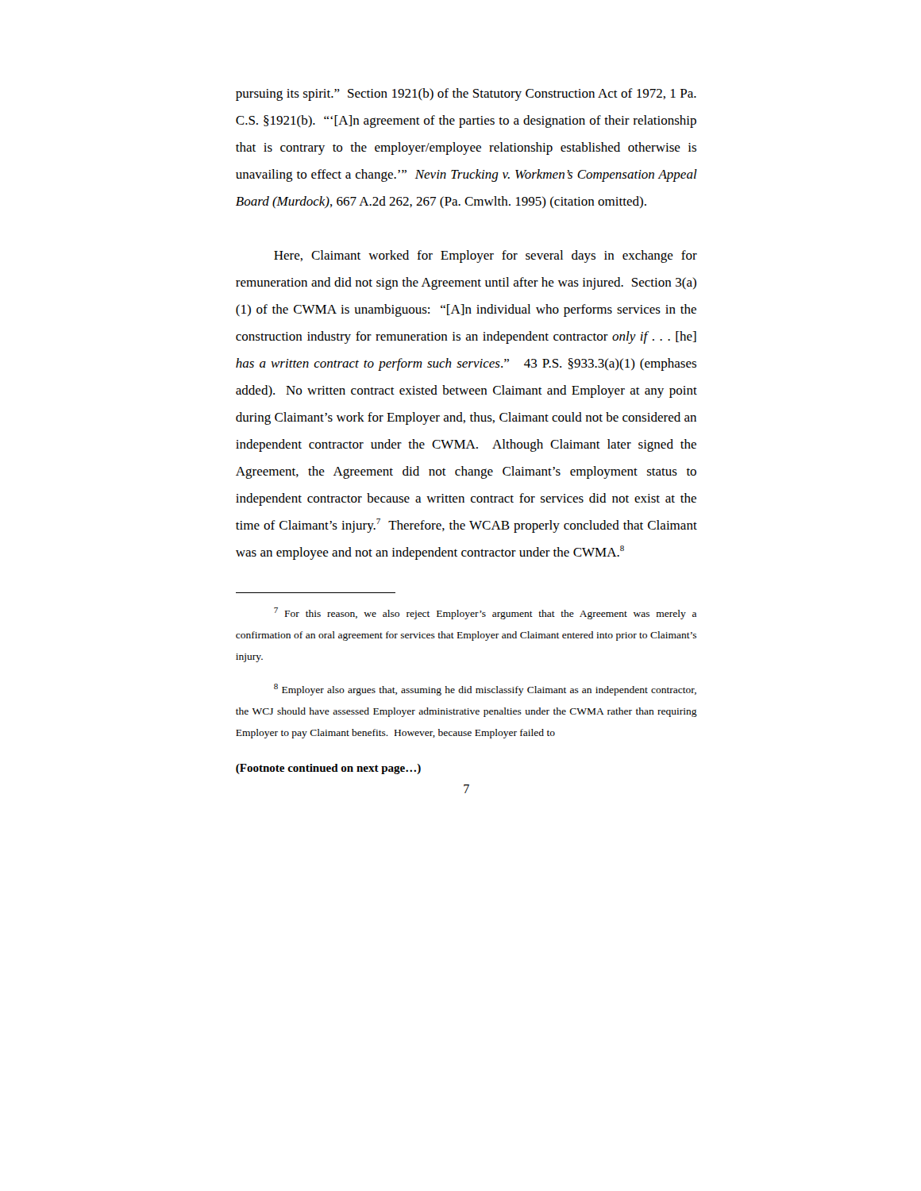pursuing its spirit.” Section 1921(b) of the Statutory Construction Act of 1972, 1 Pa. C.S. §1921(b). “‘[A]n agreement of the parties to a designation of their relationship that is contrary to the employer/employee relationship established otherwise is unavailing to effect a change.’” Nevin Trucking v. Workmen’s Compensation Appeal Board (Murdock), 667 A.2d 262, 267 (Pa. Cmwlth. 1995) (citation omitted).
Here, Claimant worked for Employer for several days in exchange for remuneration and did not sign the Agreement until after he was injured. Section 3(a)(1) of the CWMA is unambiguous: “[A]n individual who performs services in the construction industry for remuneration is an independent contractor only if . . . [he] has a written contract to perform such services.” 43 P.S. §933.3(a)(1) (emphases added). No written contract existed between Claimant and Employer at any point during Claimant’s work for Employer and, thus, Claimant could not be considered an independent contractor under the CWMA. Although Claimant later signed the Agreement, the Agreement did not change Claimant’s employment status to independent contractor because a written contract for services did not exist at the time of Claimant’s injury.7 Therefore, the WCAB properly concluded that Claimant was an employee and not an independent contractor under the CWMA.8
7 For this reason, we also reject Employer’s argument that the Agreement was merely a confirmation of an oral agreement for services that Employer and Claimant entered into prior to Claimant’s injury.
8 Employer also argues that, assuming he did misclassify Claimant as an independent contractor, the WCJ should have assessed Employer administrative penalties under the CWMA rather than requiring Employer to pay Claimant benefits. However, because Employer failed to
(Footnote continued on next page…)
7